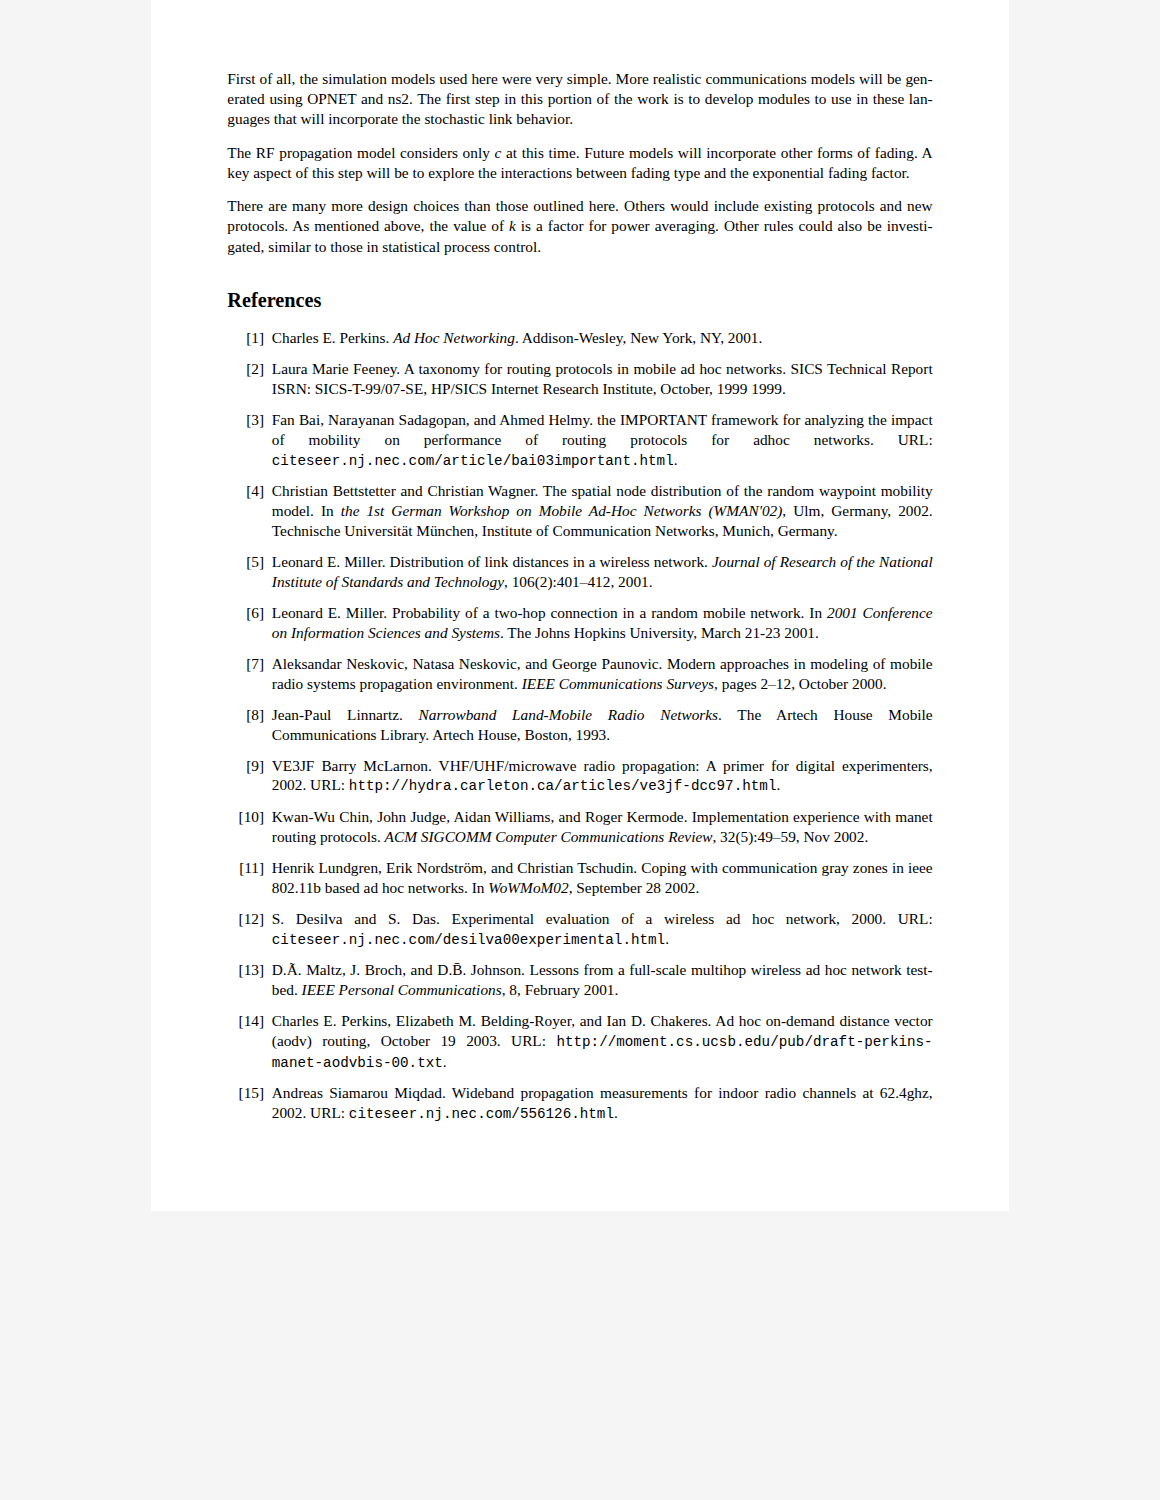First of all, the simulation models used here were very simple. More realistic communications models will be generated using OPNET and ns2. The first step in this portion of the work is to develop modules to use in these languages that will incorporate the stochastic link behavior.
The RF propagation model considers only c at this time. Future models will incorporate other forms of fading. A key aspect of this step will be to explore the interactions between fading type and the exponential fading factor.
There are many more design choices than those outlined here. Others would include existing protocols and new protocols. As mentioned above, the value of k is a factor for power averaging. Other rules could also be investigated, similar to those in statistical process control.
References
Charles E. Perkins. Ad Hoc Networking. Addison-Wesley, New York, NY, 2001.
Laura Marie Feeney. A taxonomy for routing protocols in mobile ad hoc networks. SICS Technical Report ISRN: SICS-T-99/07-SE, HP/SICS Internet Research Institute, October, 1999 1999.
Fan Bai, Narayanan Sadagopan, and Ahmed Helmy. the IMPORTANT framework for analyzing the impact of mobility on performance of routing protocols for adhoc networks. URL: citeseer.nj.nec.com/article/bai03important.html.
Christian Bettstetter and Christian Wagner. The spatial node distribution of the random waypoint mobility model. In the 1st German Workshop on Mobile Ad-Hoc Networks (WMAN'02), Ulm, Germany, 2002. Technische Universität München, Institute of Communication Networks, Munich, Germany.
Leonard E. Miller. Distribution of link distances in a wireless network. Journal of Research of the National Institute of Standards and Technology, 106(2):401–412, 2001.
Leonard E. Miller. Probability of a two-hop connection in a random mobile network. In 2001 Conference on Information Sciences and Systems. The Johns Hopkins University, March 21-23 2001.
Aleksandar Neskovic, Natasa Neskovic, and George Paunovic. Modern approaches in modeling of mobile radio systems propagation environment. IEEE Communications Surveys, pages 2–12, October 2000.
Jean-Paul Linnartz. Narrowband Land-Mobile Radio Networks. The Artech House Mobile Communications Library. Artech House, Boston, 1993.
VE3JF Barry McLarnon. VHF/UHF/microwave radio propagation: A primer for digital experimenters, 2002. URL: http://hydra.carleton.ca/articles/ve3jf-dcc97.html.
Kwan-Wu Chin, John Judge, Aidan Williams, and Roger Kermode. Implementation experience with manet routing protocols. ACM SIGCOMM Computer Communications Review, 32(5):49–59, Nov 2002.
Henrik Lundgren, Erik Nordström, and Christian Tschudin. Coping with communication gray zones in ieee 802.11b based ad hoc networks. In WoWMoM02, September 28 2002.
S. Desilva and S. Das. Experimental evaluation of a wireless ad hoc network, 2000. URL: citeseer.nj.nec.com/desilva00experimental.html.
D.Ã. Maltz, J. Broch, and D.B̄. Johnson. Lessons from a full-scale multihop wireless ad hoc network testbed. IEEE Personal Communications, 8, February 2001.
Charles E. Perkins, Elizabeth M. Belding-Royer, and Ian D. Chakeres. Ad hoc on-demand distance vector (aodv) routing, October 19 2003. URL: http://moment.cs.ucsb.edu/pub/draft-perkins-manet-aodvbis-00.txt.
Andreas Siamarou Miqdad. Wideband propagation measurements for indoor radio channels at 62.4ghz, 2002. URL: citeseer.nj.nec.com/556126.html.